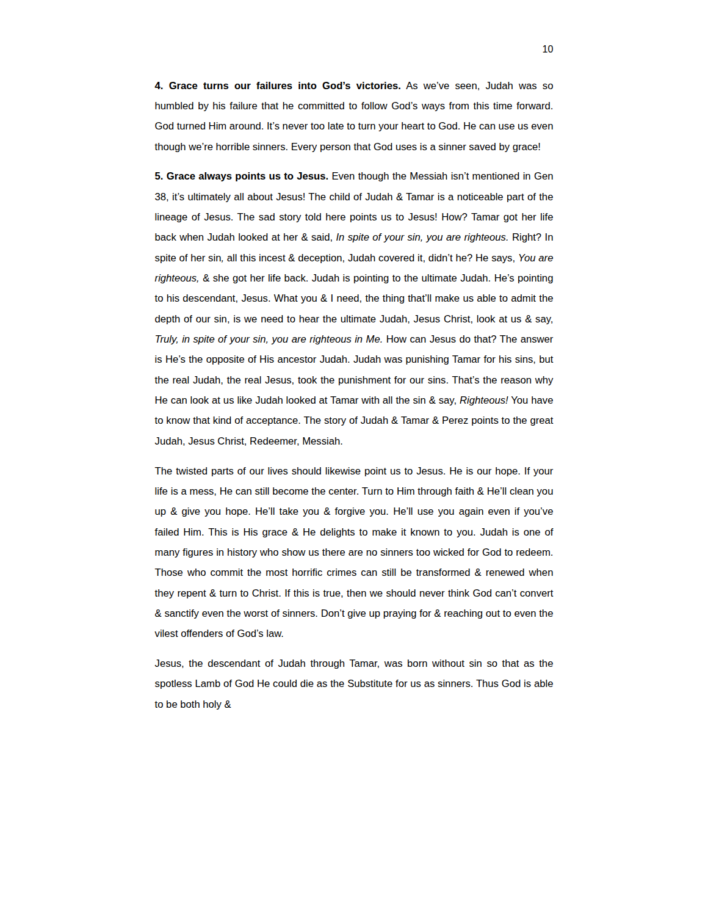10
4. Grace turns our failures into God’s victories. As we’ve seen, Judah was so humbled by his failure that he committed to follow God’s ways from this time forward. God turned Him around. It’s never too late to turn your heart to God. He can use us even though we’re horrible sinners. Every person that God uses is a sinner saved by grace!
5. Grace always points us to Jesus. Even though the Messiah isn’t mentioned in Gen 38, it’s ultimately all about Jesus! The child of Judah & Tamar is a noticeable part of the lineage of Jesus. The sad story told here points us to Jesus! How? Tamar got her life back when Judah looked at her & said, In spite of your sin, you are righteous. Right? In spite of her sin, all this incest & deception, Judah covered it, didn’t he? He says, You are righteous, & she got her life back. Judah is pointing to the ultimate Judah. He’s pointing to his descendant, Jesus. What you & I need, the thing that’ll make us able to admit the depth of our sin, is we need to hear the ultimate Judah, Jesus Christ, look at us & say, Truly, in spite of your sin, you are righteous in Me. How can Jesus do that? The answer is He’s the opposite of His ancestor Judah. Judah was punishing Tamar for his sins, but the real Judah, the real Jesus, took the punishment for our sins. That’s the reason why He can look at us like Judah looked at Tamar with all the sin & say, Righteous! You have to know that kind of acceptance. The story of Judah & Tamar & Perez points to the great Judah, Jesus Christ, Redeemer, Messiah.
The twisted parts of our lives should likewise point us to Jesus. He is our hope. If your life is a mess, He can still become the center. Turn to Him through faith & He’ll clean you up & give you hope. He’ll take you & forgive you. He’ll use you again even if you’ve failed Him. This is His grace & He delights to make it known to you. Judah is one of many figures in history who show us there are no sinners too wicked for God to redeem. Those who commit the most horrific crimes can still be transformed & renewed when they repent & turn to Christ. If this is true, then we should never think God can’t convert & sanctify even the worst of sinners. Don’t give up praying for & reaching out to even the vilest offenders of God’s law.
Jesus, the descendant of Judah through Tamar, was born without sin so that as the spotless Lamb of God He could die as the Substitute for us as sinners. Thus God is able to be both holy &